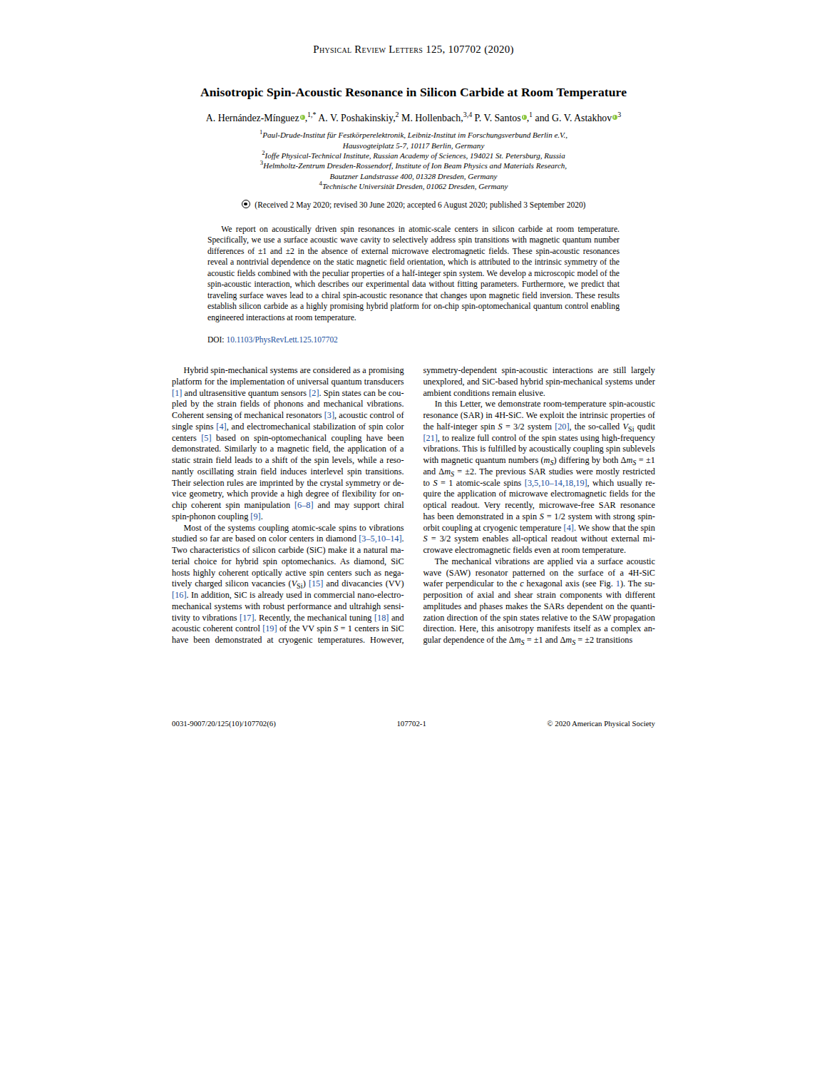Physical Review Letters 125, 107702 (2020)
Anisotropic Spin-Acoustic Resonance in Silicon Carbide at Room Temperature
A. Hernández-Mínguez ,1,* A. V. Poshakinskiy,2 M. Hollenbach,3,4 P. V. Santos ,1 and G. V. Astakhov3
1Paul-Drude-Institut für Festkörperelektronik, Leibniz-Institut im Forschungsverbund Berlin e.V.,
Hausvogteiplatz 5-7, 10117 Berlin, Germany
2Ioffe Physical-Technical Institute, Russian Academy of Sciences, 194021 St. Petersburg, Russia
3Helmholtz-Zentrum Dresden-Rossendorf, Institute of Ion Beam Physics and Materials Research,
Bautzner Landstrasse 400, 01328 Dresden, Germany
4Technische Universität Dresden, 01062 Dresden, Germany
(Received 2 May 2020; revised 30 June 2020; accepted 6 August 2020; published 3 September 2020)
We report on acoustically driven spin resonances in atomic-scale centers in silicon carbide at room temperature. Specifically, we use a surface acoustic wave cavity to selectively address spin transitions with magnetic quantum number differences of ±1 and ±2 in the absence of external microwave electromagnetic fields. These spin-acoustic resonances reveal a nontrivial dependence on the static magnetic field orientation, which is attributed to the intrinsic symmetry of the acoustic fields combined with the peculiar properties of a half-integer spin system. We develop a microscopic model of the spin-acoustic interaction, which describes our experimental data without fitting parameters. Furthermore, we predict that traveling surface waves lead to a chiral spin-acoustic resonance that changes upon magnetic field inversion. These results establish silicon carbide as a highly promising hybrid platform for on-chip spin-optomechanical quantum control enabling engineered interactions at room temperature.
DOI: 10.1103/PhysRevLett.125.107702
Hybrid spin-mechanical systems are considered as a promising platform for the implementation of universal quantum transducers [1] and ultrasensitive quantum sensors [2]. Spin states can be coupled by the strain fields of phonons and mechanical vibrations. Coherent sensing of mechanical resonators [3], acoustic control of single spins [4], and electromechanical stabilization of spin color centers [5] based on spin-optomechanical coupling have been demonstrated. Similarly to a magnetic field, the application of a static strain field leads to a shift of the spin levels, while a resonantly oscillating strain field induces interlevel spin transitions. Their selection rules are imprinted by the crystal symmetry or device geometry, which provide a high degree of flexibility for on-chip coherent spin manipulation [6–8] and may support chiral spin-phonon coupling [9].
Most of the systems coupling atomic-scale spins to vibrations studied so far are based on color centers in diamond [3–5,10–14]. Two characteristics of silicon carbide (SiC) make it a natural material choice for hybrid spin optomechanics. As diamond, SiC hosts highly coherent optically active spin centers such as negatively charged silicon vacancies (VSi) [15] and divacancies (VV) [16]. In addition, SiC is already used in commercial nano-electromechanical systems with robust performance and ultrahigh sensitivity to vibrations [17]. Recently, the mechanical tuning [18] and acoustic coherent control [19] of the VV spin S = 1 centers in SiC have been demonstrated at cryogenic temperatures. However, symmetry-dependent spin-acoustic interactions are still largely unexplored, and SiC-based hybrid spin-mechanical systems under ambient conditions remain elusive.
In this Letter, we demonstrate room-temperature spin-acoustic resonance (SAR) in 4H-SiC. We exploit the intrinsic properties of the half-integer spin S = 3/2 system [20], the so-called VSi qudit [21], to realize full control of the spin states using high-frequency vibrations. This is fulfilled by acoustically coupling spin sublevels with magnetic quantum numbers (mS) differing by both ΔmS = ±1 and ΔmS = ±2. The previous SAR studies were mostly restricted to S = 1 atomic-scale spins [3,5,10–14,18,19], which usually require the application of microwave electromagnetic fields for the optical readout. Very recently, microwave-free SAR resonance has been demonstrated in a spin S = 1/2 system with strong spin-orbit coupling at cryogenic temperature [4]. We show that the spin S = 3/2 system enables all-optical readout without external microwave electromagnetic fields even at room temperature.
The mechanical vibrations are applied via a surface acoustic wave (SAW) resonator patterned on the surface of a 4H-SiC wafer perpendicular to the c hexagonal axis (see Fig. 1). The superposition of axial and shear strain components with different amplitudes and phases makes the SARs dependent on the quantization direction of the spin states relative to the SAW propagation direction. Here, this anisotropy manifests itself as a complex angular dependence of the ΔmS = ±1 and ΔmS = ±2 transitions
0031-9007/20/125(10)/107702(6)
107702-1
© 2020 American Physical Society